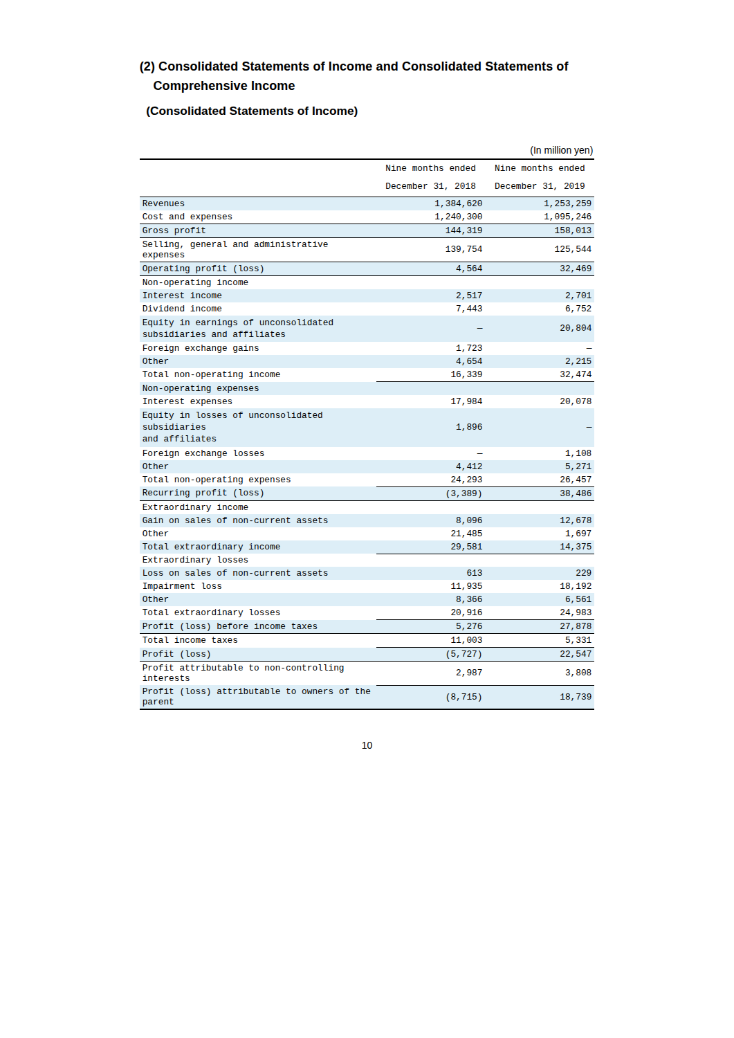(2) Consolidated Statements of Income and Consolidated Statements of Comprehensive Income
(Consolidated Statements of Income)
(In million yen)
| | Nine months ended | Nine months ended |
| --- | --- | --- |
| | December 31, 2018 | December 31, 2019 |
| Revenues | 1,384,620 | 1,253,259 |
| Cost and expenses | 1,240,300 | 1,095,246 |
| Gross profit | 144,319 | 158,013 |
| Selling, general and administrative expenses | 139,754 | 125,544 |
| Operating profit (loss) | 4,564 | 32,469 |
| Non-operating income | | |
| Interest income | 2,517 | 2,701 |
| Dividend income | 7,443 | 6,752 |
| Equity in earnings of unconsolidated subsidiaries and affiliates | — | 20,804 |
| Foreign exchange gains | 1,723 | — |
| Other | 4,654 | 2,215 |
| Total non-operating income | 16,339 | 32,474 |
| Non-operating expenses | | |
| Interest expenses | 17,984 | 20,078 |
| Equity in losses of unconsolidated subsidiaries and affiliates | 1,896 | — |
| Foreign exchange losses | — | 1,108 |
| Other | 4,412 | 5,271 |
| Total non-operating expenses | 24,293 | 26,457 |
| Recurring profit (loss) | (3,389) | 38,486 |
| Extraordinary income | | |
| Gain on sales of non-current assets | 8,096 | 12,678 |
| Other | 21,485 | 1,697 |
| Total extraordinary income | 29,581 | 14,375 |
| Extraordinary losses | | |
| Loss on sales of non-current assets | 613 | 229 |
| Impairment loss | 11,935 | 18,192 |
| Other | 8,366 | 6,561 |
| Total extraordinary losses | 20,916 | 24,983 |
| Profit (loss) before income taxes | 5,276 | 27,878 |
| Total income taxes | 11,003 | 5,331 |
| Profit (loss) | (5,727) | 22,547 |
| Profit attributable to non-controlling interests | 2,987 | 3,808 |
| Profit (loss) attributable to owners of the parent | (8,715) | 18,739 |
10